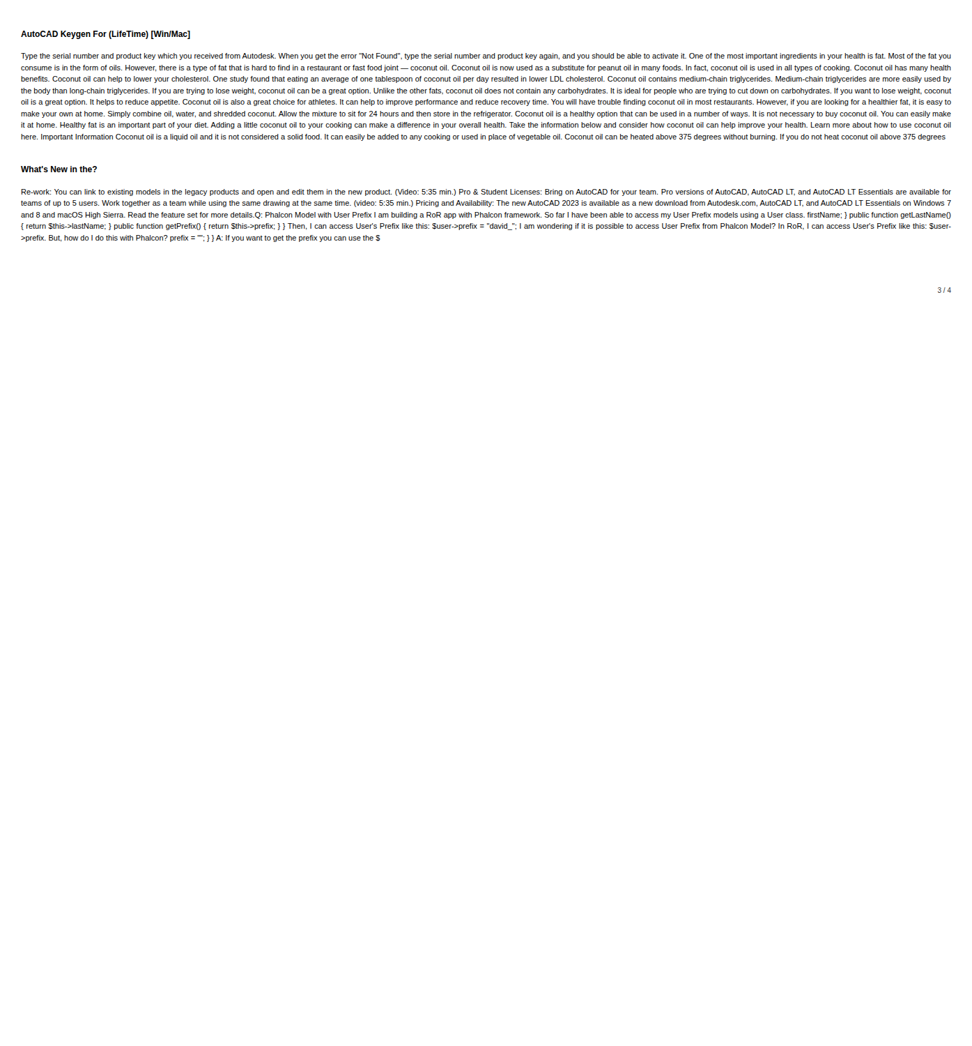AutoCAD Keygen For (LifeTime) [Win/Mac]
Type the serial number and product key which you received from Autodesk. When you get the error "Not Found", type the serial number and product key again, and you should be able to activate it. One of the most important ingredients in your health is fat. Most of the fat you consume is in the form of oils. However, there is a type of fat that is hard to find in a restaurant or fast food joint — coconut oil. Coconut oil is now used as a substitute for peanut oil in many foods. In fact, coconut oil is used in all types of cooking. Coconut oil has many health benefits. Coconut oil can help to lower your cholesterol. One study found that eating an average of one tablespoon of coconut oil per day resulted in lower LDL cholesterol. Coconut oil contains medium-chain triglycerides. Medium-chain triglycerides are more easily used by the body than long-chain triglycerides. If you are trying to lose weight, coconut oil can be a great option. Unlike the other fats, coconut oil does not contain any carbohydrates. It is ideal for people who are trying to cut down on carbohydrates. If you want to lose weight, coconut oil is a great option. It helps to reduce appetite. Coconut oil is also a great choice for athletes. It can help to improve performance and reduce recovery time. You will have trouble finding coconut oil in most restaurants. However, if you are looking for a healthier fat, it is easy to make your own at home. Simply combine oil, water, and shredded coconut. Allow the mixture to sit for 24 hours and then store in the refrigerator. Coconut oil is a healthy option that can be used in a number of ways. It is not necessary to buy coconut oil. You can easily make it at home. Healthy fat is an important part of your diet. Adding a little coconut oil to your cooking can make a difference in your overall health. Take the information below and consider how coconut oil can help improve your health. Learn more about how to use coconut oil here. Important Information Coconut oil is a liquid oil and it is not considered a solid food. It can easily be added to any cooking or used in place of vegetable oil. Coconut oil can be heated above 375 degrees without burning. If you do not heat coconut oil above 375 degrees
What's New in the?
Re-work: You can link to existing models in the legacy products and open and edit them in the new product. (Video: 5:35 min.) Pro & Student Licenses: Bring on AutoCAD for your team. Pro versions of AutoCAD, AutoCAD LT, and AutoCAD LT Essentials are available for teams of up to 5 users. Work together as a team while using the same drawing at the same time. (video: 5:35 min.) Pricing and Availability: The new AutoCAD 2023 is available as a new download from Autodesk.com, AutoCAD LT, and AutoCAD LT Essentials on Windows 7 and 8 and macOS High Sierra. Read the feature set for more details.Q: Phalcon Model with User Prefix I am building a RoR app with Phalcon framework. So far I have been able to access my User Prefix models using a User class. firstName; } public function getLastName() { return $this->lastName; } public function getPrefix() { return $this->prefix; } } Then, I can access User's Prefix like this: $user->prefix = "david_"; I am wondering if it is possible to access User Prefix from Phalcon Model? In RoR, I can access User's Prefix like this: $user->prefix. But, how do I do this with Phalcon? prefix = ""; } } A: If you want to get the prefix you can use the $
3 / 4